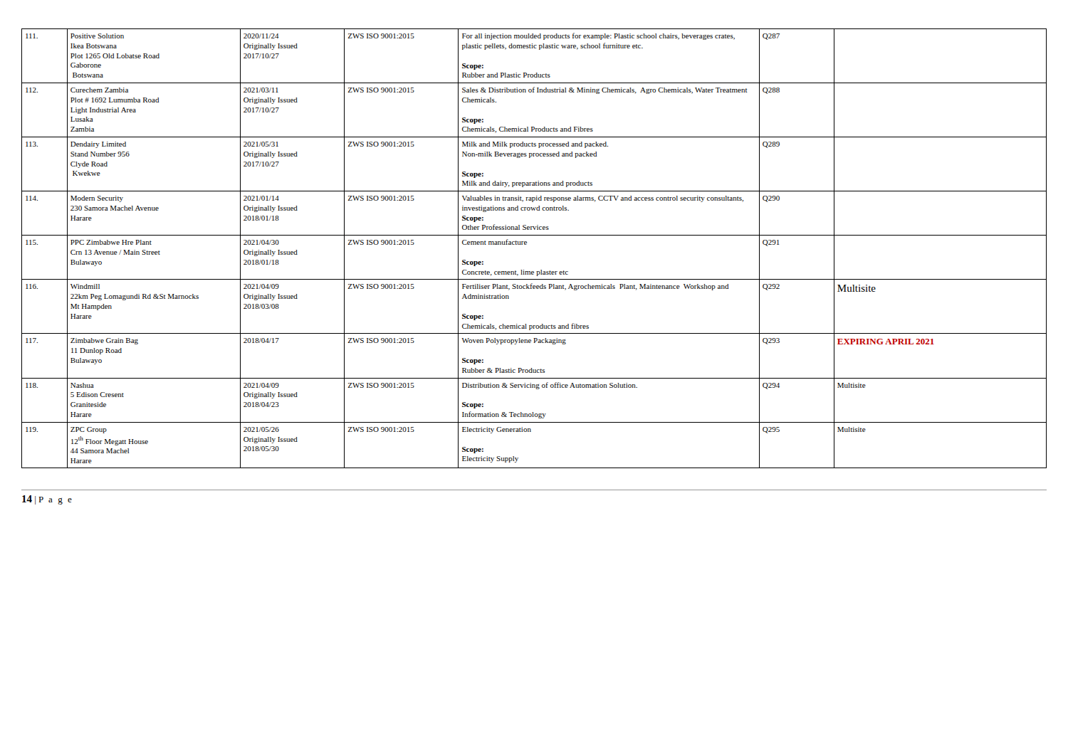| 111. | Positive Solution Ikea Botswana Plot 1265 Old Lobatse Road Gaborone Botswana | 2020/11/24 Originally Issued 2017/10/27 | ZWS ISO 9001:2015 | For all injection moulded products for example: Plastic school chairs, beverages crates, plastic pellets, domestic plastic ware, school furniture etc. Scope: Rubber and Plastic Products | Q287 | |
| 112. | Curechem Zambia Plot # 1692 Lumumba Road Light Industrial Area Lusaka Zambia | 2021/03/11 Originally Issued 2017/10/27 | ZWS ISO 9001:2015 | Sales & Distribution of Industrial & Mining Chemicals, Agro Chemicals, Water Treatment Chemicals. Scope: Chemicals, Chemical Products and Fibres | Q288 | |
| 113. | Dendairy Limited Stand Number 956 Clyde Road Kwekwe | 2021/05/31 Originally Issued 2017/10/27 | ZWS ISO 9001:2015 | Milk and Milk products processed and packed. Non-milk Beverages processed and packed Scope: Milk and dairy, preparations and products | Q289 | |
| 114. | Modern Security 230 Samora Machel Avenue Harare | 2021/01/14 Originally Issued 2018/01/18 | ZWS ISO 9001:2015 | Valuables in transit, rapid response alarms, CCTV and access control security consultants, investigations and crowd controls. Scope: Other Professional Services | Q290 | |
| 115. | PPC Zimbabwe Hre Plant Crn 13 Avenue / Main Street Bulawayo | 2021/04/30 Originally Issued 2018/01/18 | ZWS ISO 9001:2015 | Cement manufacture Scope: Concrete, cement, lime plaster etc | Q291 | |
| 116. | Windmill 22km Peg Lomagundi Rd &St Marnocks Mt Hampden Harare | 2021/04/09 Originally Issued 2018/03/08 | ZWS ISO 9001:2015 | Fertiliser Plant, Stockfeeds Plant, Agrochemicals Plant, Maintenance Workshop and Administration Scope: Chemicals, chemical products and fibres | Q292 | Multisite |
| 117. | Zimbabwe Grain Bag 11 Dunlop Road Bulawayo | 2018/04/17 | ZWS ISO 9001:2015 | Woven Polypropylene Packaging Scope: Rubber & Plastic Products | Q293 | EXPIRING APRIL 2021 |
| 118. | Nashua 5 Edison Cresent Graniteside Harare | 2021/04/09 Originally Issued 2018/04/23 | ZWS ISO 9001:2015 | Distribution & Servicing of office Automation Solution. Scope: Information & Technology | Q294 | Multisite |
| 119. | ZPC Group 12 th Floor Megatt House 44 Samora Machel Harare | 2021/05/26 Originally Issued 2018/05/30 | ZWS ISO 9001:2015 | Electricity Generation Scope: Electricity Supply | Q295 | Multisite |
14 | P a g e